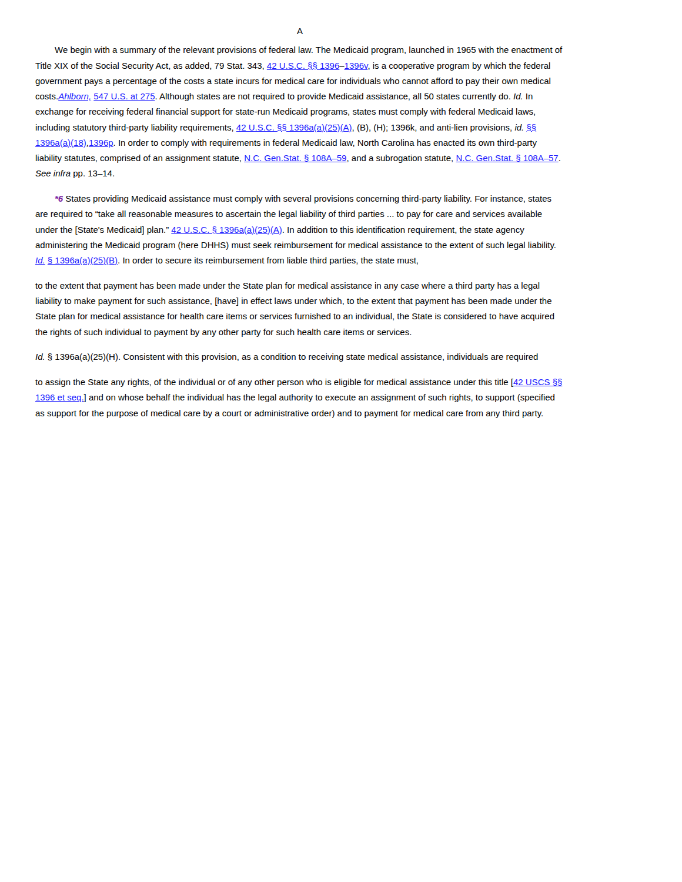A
We begin with a summary of the relevant provisions of federal law. The Medicaid program, launched in 1965 with the enactment of Title XIX of the Social Security Act, as added, 79 Stat. 343, 42 U.S.C. §§ 1396–1396v, is a cooperative program by which the federal government pays a percentage of the costs a state incurs for medical care for individuals who cannot afford to pay their own medical costs.Ahlborn, 547 U.S. at 275. Although states are not required to provide Medicaid assistance, all 50 states currently do. Id. In exchange for receiving federal financial support for state-run Medicaid programs, states must comply with federal Medicaid laws, including statutory third-party liability requirements, 42 U.S.C. §§ 1396a(a)(25)(A), (B), (H); 1396k, and anti-lien provisions, id. §§ 1396a(a)(18),1396p. In order to comply with requirements in federal Medicaid law, North Carolina has enacted its own third-party liability statutes, comprised of an assignment statute, N.C. Gen.Stat. § 108A–59, and a subrogation statute, N.C. Gen.Stat. § 108A–57. See infra pp. 13–14.
*6 States providing Medicaid assistance must comply with several provisions concerning third-party liability. For instance, states are required to “take all reasonable measures to ascertain the legal liability of third parties ... to pay for care and services available under the [State's Medicaid] plan.” 42 U.S.C. § 1396a(a)(25)(A). In addition to this identification requirement, the state agency administering the Medicaid program (here DHHS) must seek reimbursement for medical assistance to the extent of such legal liability. Id. § 1396a(a)(25)(B). In order to secure its reimbursement from liable third parties, the state must,
to the extent that payment has been made under the State plan for medical assistance in any case where a third party has a legal liability to make payment for such assistance, [have] in effect laws under which, to the extent that payment has been made under the State plan for medical assistance for health care items or services furnished to an individual, the State is considered to have acquired the rights of such individual to payment by any other party for such health care items or services.
Id. § 1396a(a)(25)(H). Consistent with this provision, as a condition to receiving state medical assistance, individuals are required
to assign the State any rights, of the individual or of any other person who is eligible for medical assistance under this title [42 USCS §§ 1396 et seq.] and on whose behalf the individual has the legal authority to execute an assignment of such rights, to support (specified as support for the purpose of medical care by a court or administrative order) and to payment for medical care from any third party.